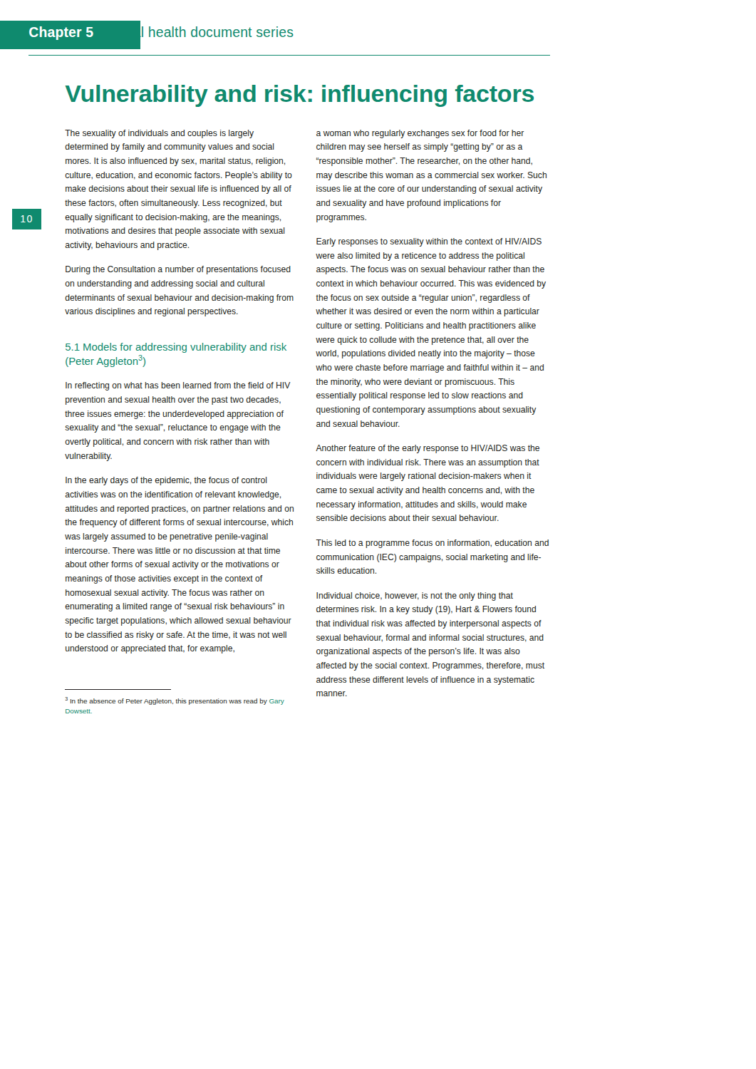Chapter 5·Sexual health document series
Vulnerability and risk: influencing factors
10
The sexuality of individuals and couples is largely determined by family and community values and social mores. It is also influenced by sex, marital status, religion, culture, education, and economic factors. People’s ability to make decisions about their sexual life is influenced by all of these factors, often simultaneously. Less recognized, but equally significant to decision-making, are the meanings, motivations and desires that people associate with sexual activity, behaviours and practice.
During the Consultation a number of presentations focused on understanding and addressing social and cultural determinants of sexual behaviour and decision-making from various disciplines and regional perspectives.
5.1 Models for addressing vulnerability and risk (Peter Aggleton3)
In reflecting on what has been learned from the field of HIV prevention and sexual health over the past two decades, three issues emerge: the underdeveloped appreciation of sexuality and “the sexual”, reluctance to engage with the overtly political, and concern with risk rather than with vulnerability.
In the early days of the epidemic, the focus of control activities was on the identification of relevant knowledge, attitudes and reported practices, on partner relations and on the frequency of different forms of sexual intercourse, which was largely assumed to be penetrative penile-vaginal intercourse. There was little or no discussion at that time about other forms of sexual activity or the motivations or meanings of those activities except in the context of homosexual sexual activity. The focus was rather on enumerating a limited range of “sexual risk behaviours” in specific target populations, which allowed sexual behaviour to be classified as risky or safe. At the time, it was not well understood or appreciated that, for example,
a woman who regularly exchanges sex for food for her children may see herself as simply “getting by” or as a “responsible mother”. The researcher, on the other hand, may describe this woman as a commercial sex worker. Such issues lie at the core of our understanding of sexual activity and sexuality and have profound implications for programmes.
Early responses to sexuality within the context of HIV/AIDS were also limited by a reticence to address the political aspects. The focus was on sexual behaviour rather than the context in which behaviour occurred. This was evidenced by the focus on sex outside a “regular union”, regardless of whether it was desired or even the norm within a particular culture or setting. Politicians and health practitioners alike were quick to collude with the pretence that, all over the world, populations divided neatly into the majority – those who were chaste before marriage and faithful within it – and the minority, who were deviant or promiscuous. This essentially political response led to slow reactions and questioning of contemporary assumptions about sexuality and sexual behaviour.
Another feature of the early response to HIV/AIDS was the concern with individual risk. There was an assumption that individuals were largely rational decision-makers when it came to sexual activity and health concerns and, with the necessary information, attitudes and skills, would make sensible decisions about their sexual behaviour.
This led to a programme focus on information, education and communication (IEC) campaigns, social marketing and life-skills education.
Individual choice, however, is not the only thing that determines risk. In a key study (19), Hart & Flowers found that individual risk was affected by interpersonal aspects of sexual behaviour, formal and informal social structures, and organizational aspects of the person’s life. It was also affected by the social context. Programmes, therefore, must address these different levels of influence in a systematic manner.
3 In the absence of Peter Aggleton, this presentation was read by Gary Dowsett.